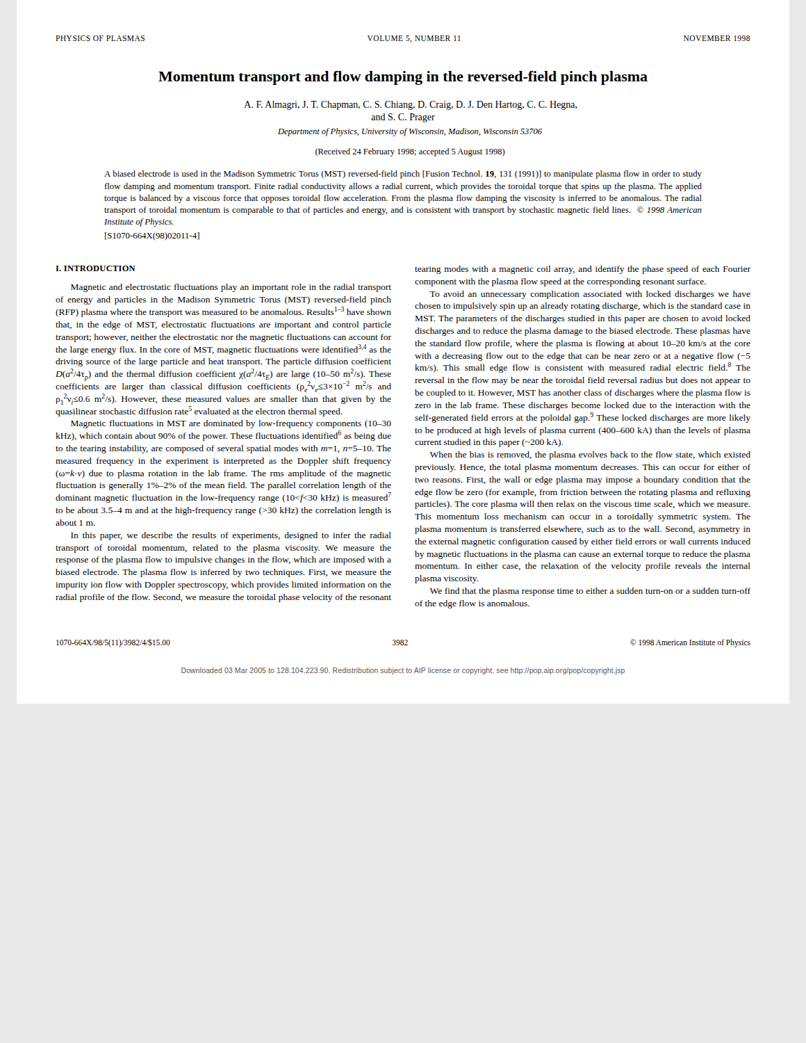PHYSICS OF PLASMAS VOLUME 5, NUMBER 11 NOVEMBER 1998
Momentum transport and flow damping in the reversed-field pinch plasma
A. F. Almagri, J. T. Chapman, C. S. Chiang, D. Craig, D. J. Den Hartog, C. C. Hegna,
and S. C. Prager
Department of Physics, University of Wisconsin, Madison, Wisconsin 53706
(Received 24 February 1998; accepted 5 August 1998)
A biased electrode is used in the Madison Symmetric Torus (MST) reversed-field pinch [Fusion Technol. 19, 131 (1991)] to manipulate plasma flow in order to study flow damping and momentum transport. Finite radial conductivity allows a radial current, which provides the toroidal torque that spins up the plasma. The applied torque is balanced by a viscous force that opposes toroidal flow acceleration. From the plasma flow damping the viscosity is inferred to be anomalous. The radial transport of toroidal momentum is comparable to that of particles and energy, and is consistent with transport by stochastic magnetic field lines. © 1998 American Institute of Physics. [S1070-664X(98)02011-4]
I. INTRODUCTION
Magnetic and electrostatic fluctuations play an important role in the radial transport of energy and particles in the Madison Symmetric Torus (MST) reversed-field pinch (RFP) plasma where the transport was measured to be anomalous. Results1–3 have shown that, in the edge of MST, electrostatic fluctuations are important and control particle transport; however, neither the electrostatic nor the magnetic fluctuations can account for the large energy flux. In the core of MST, magnetic fluctuations were identified3,4 as the driving source of the large particle and heat transport. The particle diffusion coefficient D(a2/4τp) and the thermal diffusion coefficient χ(a2/4τE) are large (10–50 m2/s). These coefficients are larger than classical diffusion coefficients (ρe2νe≤3×10−2 m2/s and ρ12νi≤0.6 m2/s). However, these measured values are smaller than that given by the quasilinear stochastic diffusion rate5 evaluated at the electron thermal speed.
Magnetic fluctuations in MST are dominated by low-frequency components (10–30 kHz), which contain about 90% of the power. These fluctuations identified6 as being due to the tearing instability, are composed of several spatial modes with m=1, n=5–10. The measured frequency in the experiment is interpreted as the Doppler shift frequency (ω=k·v) due to plasma rotation in the lab frame. The rms amplitude of the magnetic fluctuation is generally 1%–2% of the mean field. The parallel correlation length of the dominant magnetic fluctuation in the low-frequency range (10<f<30 kHz) is measured7 to be about 3.5–4 m and at the high-frequency range (>30 kHz) the correlation length is about 1 m.
In this paper, we describe the results of experiments, designed to infer the radial transport of toroidal momentum, related to the plasma viscosity. We measure the response of the plasma flow to impulsive changes in the flow, which are imposed with a biased electrode. The plasma flow is inferred by two techniques. First, we measure the impurity ion flow with Doppler spectroscopy, which provides limited information on the radial profile of the flow. Second, we measure the toroidal phase velocity of the resonant tearing modes with a magnetic coil array, and identify the phase speed of each Fourier component with the plasma flow speed at the corresponding resonant surface.
To avoid an unnecessary complication associated with locked discharges we have chosen to impulsively spin up an already rotating discharge, which is the standard case in MST. The parameters of the discharges studied in this paper are chosen to avoid locked discharges and to reduce the plasma damage to the biased electrode. These plasmas have the standard flow profile, where the plasma is flowing at about 10–20 km/s at the core with a decreasing flow out to the edge that can be near zero or at a negative flow (−5 km/s). This small edge flow is consistent with measured radial electric field.8 The reversal in the flow may be near the toroidal field reversal radius but does not appear to be coupled to it. However, MST has another class of discharges where the plasma flow is zero in the lab frame. These discharges become locked due to the interaction with the self-generated field errors at the poloidal gap.9 These locked discharges are more likely to be produced at high levels of plasma current (400–600 kA) than the levels of plasma current studied in this paper (~200 kA).
When the bias is removed, the plasma evolves back to the flow state, which existed previously. Hence, the total plasma momentum decreases. This can occur for either of two reasons. First, the wall or edge plasma may impose a boundary condition that the edge flow be zero (for example, from friction between the rotating plasma and refluxing particles). The core plasma will then relax on the viscous time scale, which we measure. This momentum loss mechanism can occur in a toroidally symmetric system. The plasma momentum is transferred elsewhere, such as to the wall. Second, asymmetry in the external magnetic configuration caused by either field errors or wall currents induced by magnetic fluctuations in the plasma can cause an external torque to reduce the plasma momentum. In either case, the relaxation of the velocity profile reveals the internal plasma viscosity.
We find that the plasma response time to either a sudden turn-on or a sudden turn-off of the edge flow is anomalous.
1070-664X/98/5(11)/3982/4/$15.00 3982 © 1998 American Institute of Physics
Downloaded 03 Mar 2005 to 128.104.223.90. Redistribution subject to AIP license or copyright, see http://pop.aip.org/pop/copyright.jsp